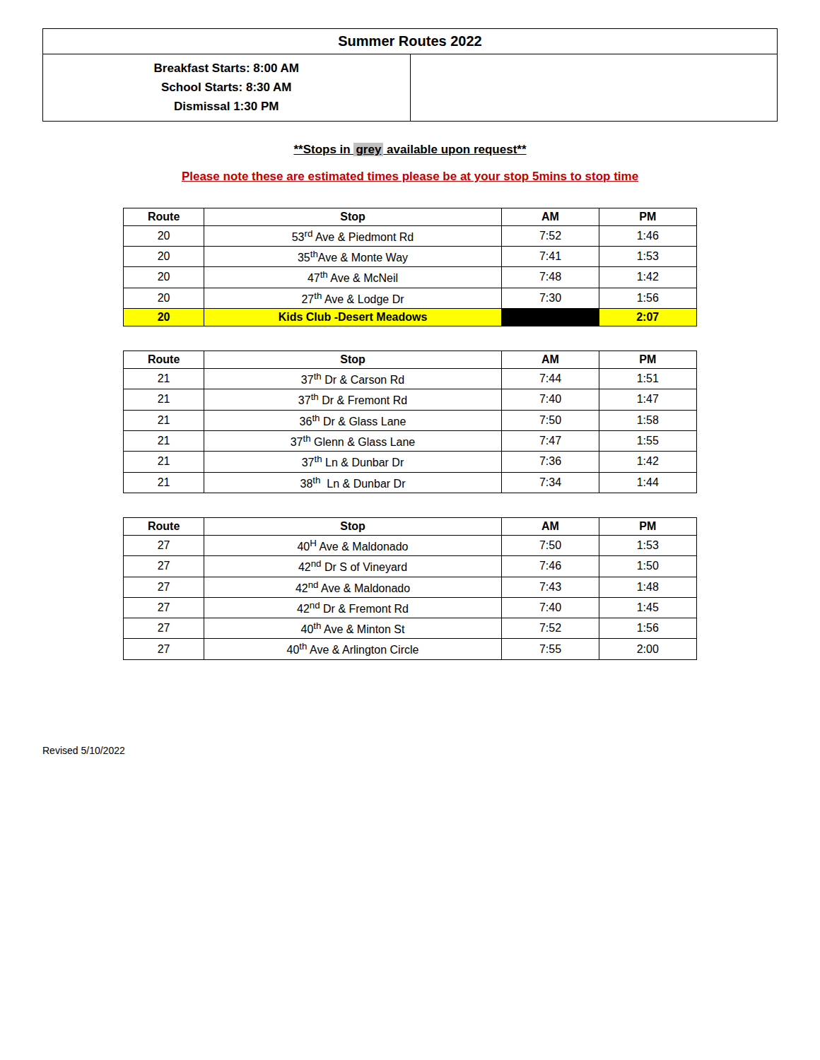| Summer Routes 2022 |
| Breakfast Starts: 8:00 AM School Starts: 8:30 AM Dismissal 1:30 PM | |
**Stops in grey available upon request**
Please note these are estimated times please be at your stop 5mins to stop time
| Route | Stop | AM | PM |
| --- | --- | --- | --- |
| 20 | 53 rd Ave & Piedmont Rd | 7:52 | 1:46 |
| 20 | 35 th Ave & Monte Way | 7:41 | 1:53 |
| 20 | 47 th Ave & McNeil | 7:48 | 1:42 |
| 20 | 27 th Ave & Lodge Dr | 7:30 | 1:56 |
| 20 | Kids Club -Desert Meadows | | 2:07 |
| Route | Stop | AM | PM |
| --- | --- | --- | --- |
| 21 | 37 th Dr & Carson Rd | 7:44 | 1:51 |
| 21 | 37 th Dr & Fremont Rd | 7:40 | 1:47 |
| 21 | 36 th Dr & Glass Lane | 7:50 | 1:58 |
| 21 | 37 th Glenn & Glass Lane | 7:47 | 1:55 |
| 21 | 37 th Ln & Dunbar Dr | 7:36 | 1:42 |
| 21 | 38 th Ln & Dunbar Dr | 7:34 | 1:44 |
| Route | Stop | AM | PM |
| --- | --- | --- | --- |
| 27 | 40 H Ave & Maldonado | 7:50 | 1:53 |
| 27 | 42 nd Dr S of Vineyard | 7:46 | 1:50 |
| 27 | 42 nd Ave & Maldonado | 7:43 | 1:48 |
| 27 | 42 nd Dr & Fremont Rd | 7:40 | 1:45 |
| 27 | 40 th Ave & Minton St | 7:52 | 1:56 |
| 27 | 40 th Ave & Arlington Circle | 7:55 | 2:00 |
Revised 5/10/2022